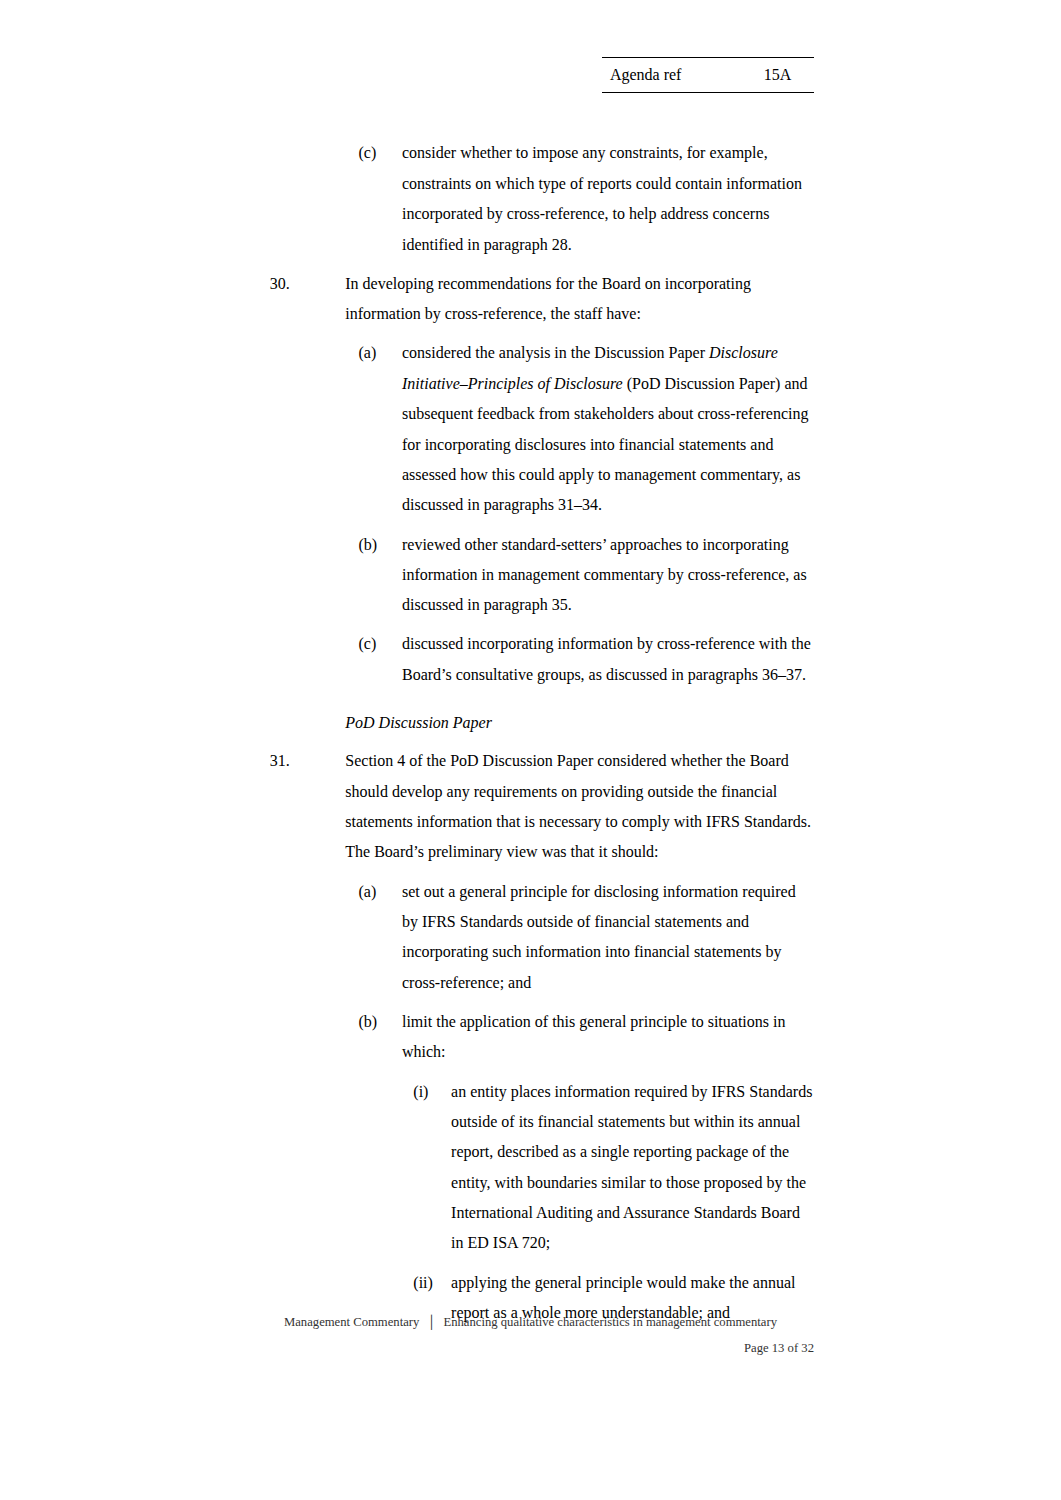Agenda ref 15A
(c)
consider whether to impose any constraints, for example, constraints on which type of reports could contain information incorporated by cross-reference, to help address concerns identified in paragraph 28.
30.
In developing recommendations for the Board on incorporating information by cross-reference, the staff have:
(a)
considered the analysis in the Discussion Paper Disclosure Initiative–Principles of Disclosure (PoD Discussion Paper) and subsequent feedback from stakeholders about cross-referencing for incorporating disclosures into financial statements and assessed how this could apply to management commentary, as discussed in paragraphs 31–34.
(b)
reviewed other standard-setters’ approaches to incorporating information in management commentary by cross-reference, as discussed in paragraph 35.
(c)
discussed incorporating information by cross-reference with the Board’s consultative groups, as discussed in paragraphs 36–37.
PoD Discussion Paper
31.
Section 4 of the PoD Discussion Paper considered whether the Board should develop any requirements on providing outside the financial statements information that is necessary to comply with IFRS Standards. The Board’s preliminary view was that it should:
(a)
set out a general principle for disclosing information required by IFRS Standards outside of financial statements and incorporating such information into financial statements by cross-reference; and
(b)
limit the application of this general principle to situations in which:
(i)
an entity places information required by IFRS Standards outside of its financial statements but within its annual report, described as a single reporting package of the entity, with boundaries similar to those proposed by the International Auditing and Assurance Standards Board in ED ISA 720;
(ii)
applying the general principle would make the annual report as a whole more understandable; and
Management Commentary │ Enhancing qualitative characteristics in management commentary
Page 13 of 32